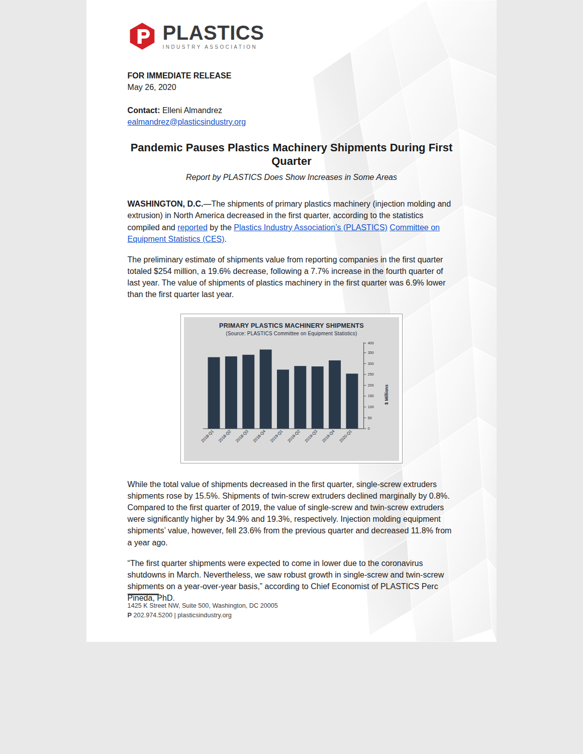PLASTICS INDUSTRY ASSOCIATION
FOR IMMEDIATE RELEASE
May 26, 2020
Contact: Elleni Almandrez
ealmandrez@plasticsindustry.org
Pandemic Pauses Plastics Machinery Shipments During First Quarter
Report by PLASTICS Does Show Increases in Some Areas
WASHINGTON, D.C.—The shipments of primary plastics machinery (injection molding and extrusion) in North America decreased in the first quarter, according to the statistics compiled and reported by the Plastics Industry Association’s (PLASTICS) Committee on Equipment Statistics (CES).
The preliminary estimate of shipments value from reporting companies in the first quarter totaled $254 million, a 19.6% decrease, following a 7.7% increase in the fourth quarter of last year. The value of shipments of plastics machinery in the first quarter was 6.9% lower than the first quarter last year.
PRIMARY PLASTICS MACHINERY SHIPMENTS (Source: PLASTICS Committee on Equipment Statistics)
0 50 100 150 200 250 300 350 400 $ Millions 2018-Q1 2018-Q2 2018-Q3 2018-Q4 2019-Q1 2019-Q2 2019-Q3 2019-Q4 2020-Q1
While the total value of shipments decreased in the first quarter, single-screw extruders shipments rose by 15.5%. Shipments of twin-screw extruders declined marginally by 0.8%. Compared to the first quarter of 2019, the value of single-screw and twin-screw extruders were significantly higher by 34.9% and 19.3%, respectively. Injection molding equipment shipments’ value, however, fell 23.6% from the previous quarter and decreased 11.8% from a year ago.
“The first quarter shipments were expected to come in lower due to the coronavirus shutdowns in March. Nevertheless, we saw robust growth in single-screw and twin-screw shipments on a year-over-year basis,” according to Chief Economist of PLASTICS Perc Pineda, PhD.
1425 K Street NW, Suite 500, Washington, DC 20005
P 202.974.5200 | plasticsindustry.org